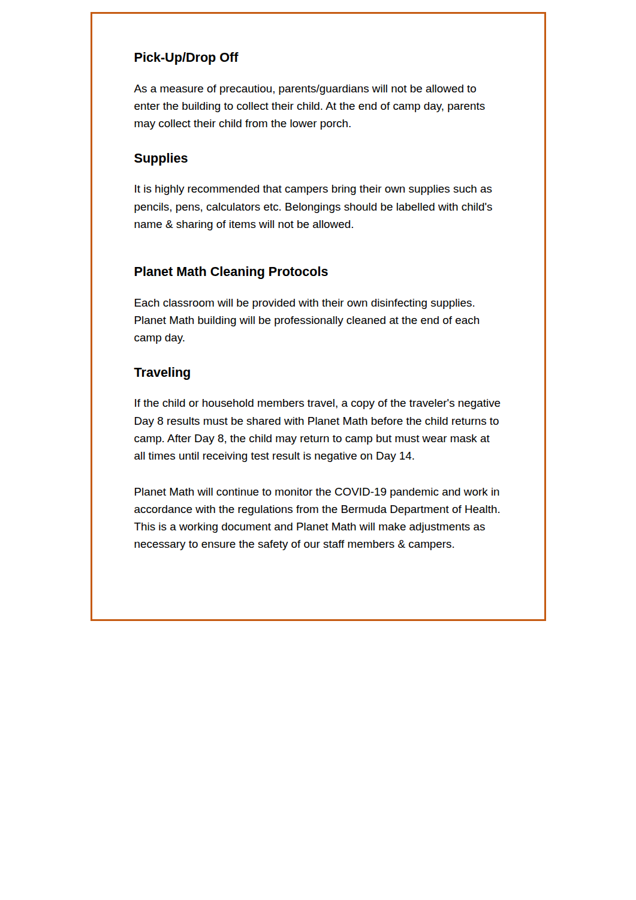Pick-Up/Drop Off
As a measure of precautiou, parents/guardians will not be allowed to enter the building to collect their child. At the end of camp day, parents may collect their child from the lower porch.
Supplies
It is highly recommended that campers bring their own supplies such as pencils, pens, calculators etc. Belongings should be labelled with child's name & sharing of items will not be allowed.
Planet Math Cleaning Protocols
Each classroom will be provided with their own disinfecting supplies. Planet Math building will be professionally cleaned at the end of each camp day.
Traveling
If the child or household members travel, a copy of the traveler's negative Day 8 results must be shared with Planet Math before the child returns to camp. After Day 8, the child may return to camp but must wear mask at all times until receiving test result is negative on Day 14.
Planet Math will continue to monitor the COVID-19 pandemic and work in accordance with the regulations from the Bermuda Department of Health. This is a working document and Planet Math will make adjustments as necessary to ensure the safety of our staff members & campers.